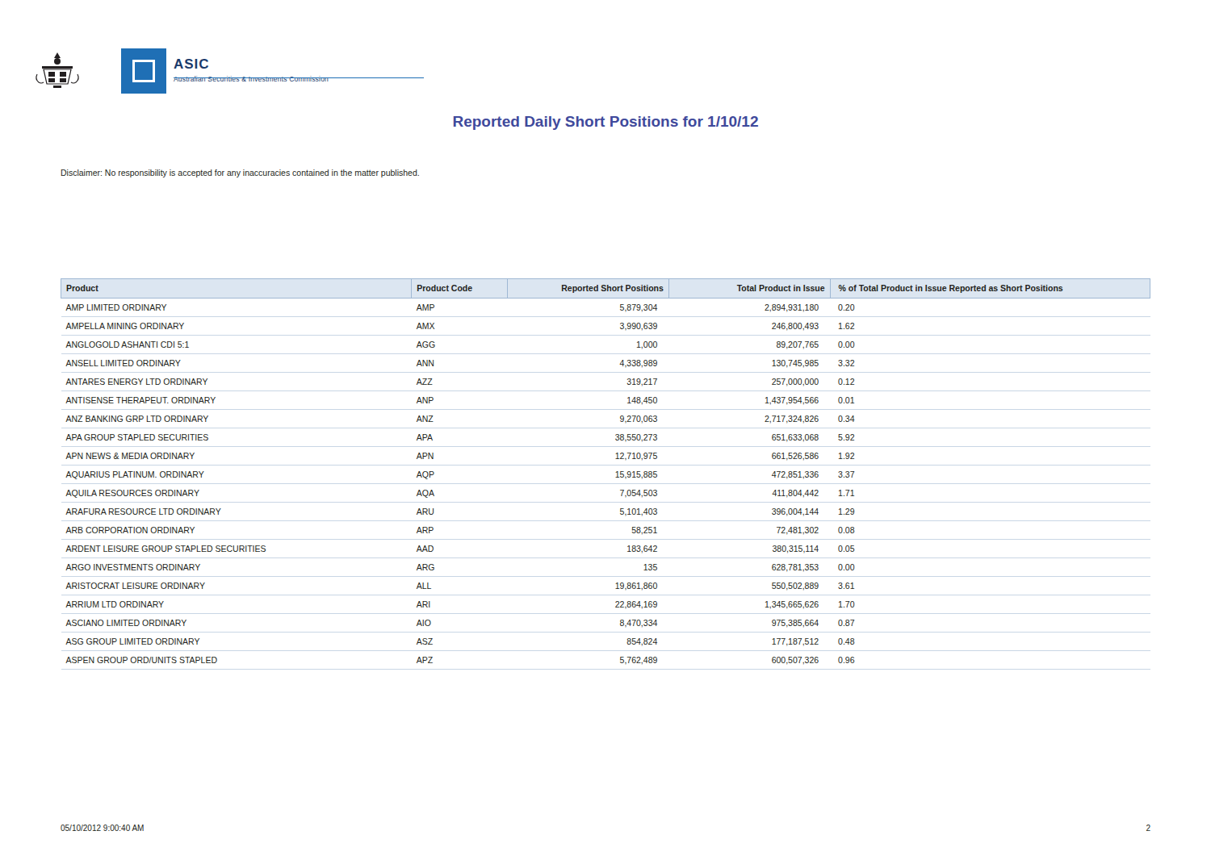ASIC
Australian Securities & Investments Commission
Reported Daily Short Positions for 1/10/12
Disclaimer: No responsibility is accepted for any inaccuracies contained in the matter published.
| Product | Product Code | Reported Short Positions | Total Product in Issue | % of Total Product in Issue Reported as Short Positions |
| --- | --- | --- | --- | --- |
| AMP LIMITED ORDINARY | AMP | 5,879,304 | 2,894,931,180 | 0.20 |
| AMPELLA MINING ORDINARY | AMX | 3,990,639 | 246,800,493 | 1.62 |
| ANGLOGOLD ASHANTI CDI 5:1 | AGG | 1,000 | 89,207,765 | 0.00 |
| ANSELL LIMITED ORDINARY | ANN | 4,338,989 | 130,745,985 | 3.32 |
| ANTARES ENERGY LTD ORDINARY | AZZ | 319,217 | 257,000,000 | 0.12 |
| ANTISENSE THERAPEUT. ORDINARY | ANP | 148,450 | 1,437,954,566 | 0.01 |
| ANZ BANKING GRP LTD ORDINARY | ANZ | 9,270,063 | 2,717,324,826 | 0.34 |
| APA GROUP STAPLED SECURITIES | APA | 38,550,273 | 651,633,068 | 5.92 |
| APN NEWS & MEDIA ORDINARY | APN | 12,710,975 | 661,526,586 | 1.92 |
| AQUARIUS PLATINUM. ORDINARY | AQP | 15,915,885 | 472,851,336 | 3.37 |
| AQUILA RESOURCES ORDINARY | AQA | 7,054,503 | 411,804,442 | 1.71 |
| ARAFURA RESOURCE LTD ORDINARY | ARU | 5,101,403 | 396,004,144 | 1.29 |
| ARB CORPORATION ORDINARY | ARP | 58,251 | 72,481,302 | 0.08 |
| ARDENT LEISURE GROUP STAPLED SECURITIES | AAD | 183,642 | 380,315,114 | 0.05 |
| ARGO INVESTMENTS ORDINARY | ARG | 135 | 628,781,353 | 0.00 |
| ARISTOCRAT LEISURE ORDINARY | ALL | 19,861,860 | 550,502,889 | 3.61 |
| ARRIUM LTD ORDINARY | ARI | 22,864,169 | 1,345,665,626 | 1.70 |
| ASCIANO LIMITED ORDINARY | AIO | 8,470,334 | 975,385,664 | 0.87 |
| ASG GROUP LIMITED ORDINARY | ASZ | 854,824 | 177,187,512 | 0.48 |
| ASPEN GROUP ORD/UNITS STAPLED | APZ | 5,762,489 | 600,507,326 | 0.96 |
05/10/2012 9:00:40 AM 2